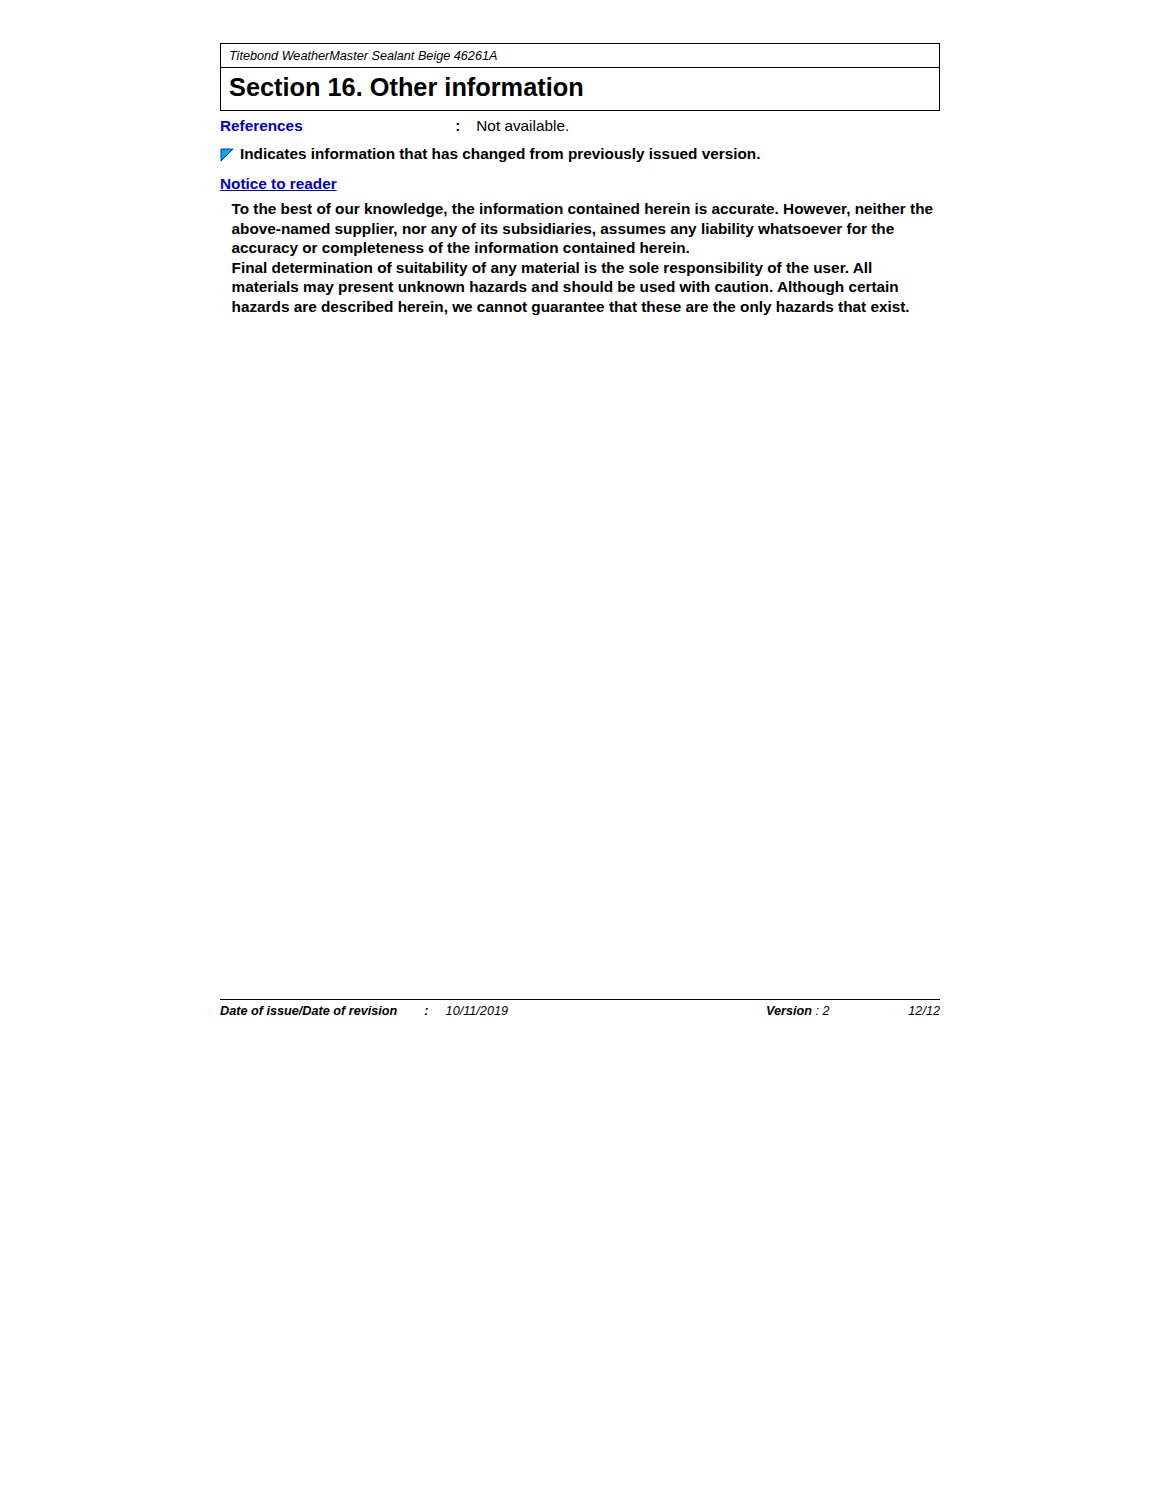Titebond WeatherMaster Sealant Beige 46261A
Section 16. Other information
References
:
Not available.
Indicates information that has changed from previously issued version.
Notice to reader
To the best of our knowledge, the information contained herein is accurate. However, neither the above-named supplier, nor any of its subsidiaries, assumes any liability whatsoever for the accuracy or completeness of the information contained herein.
Final determination of suitability of any material is the sole responsibility of the user. All materials may present unknown hazards and should be used with caution. Although certain hazards are described herein, we cannot guarantee that these are the only hazards that exist.
Date of issue/Date of revision
:
10/11/2019
Version : 2
12/12